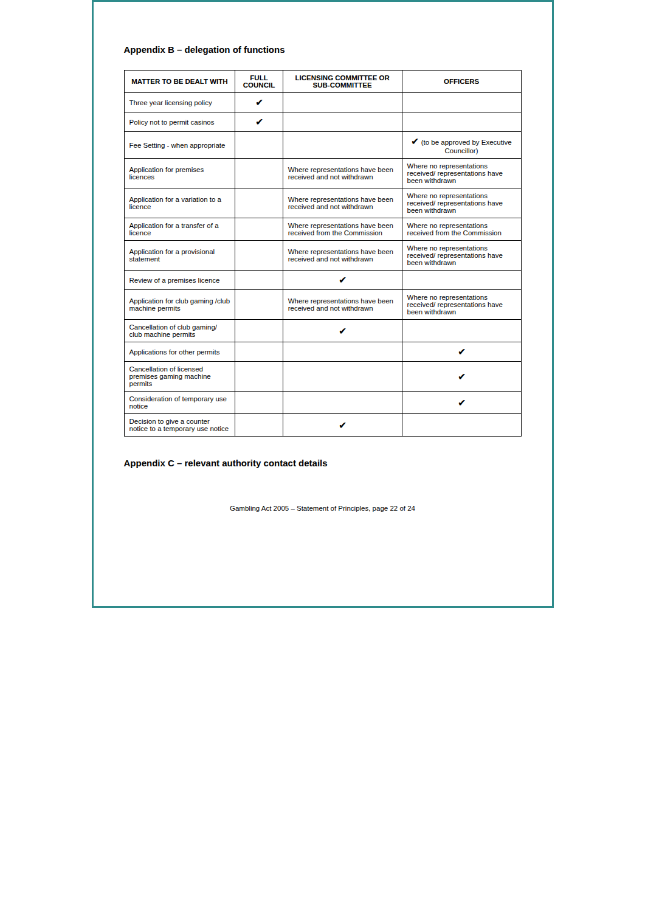Appendix B – delegation of functions
| MATTER TO BE DEALT WITH | FULL COUNCIL | LICENSING COMMITTEE OR SUB-COMMITTEE | OFFICERS |
| --- | --- | --- | --- |
| Three year licensing policy | ✔ | | |
| Policy not to permit casinos | ✔ | | |
| Fee Setting - when appropriate | | | ✔ (to be approved by Executive Councillor) |
| Application for premises licences | | Where representations have been received and not withdrawn | Where no representations received/ representations have been withdrawn |
| Application for a variation to a licence | | Where representations have been received and not withdrawn | Where no representations received/ representations have been withdrawn |
| Application for a transfer of a licence | | Where representations have been received from the Commission | Where no representations received from the Commission |
| Application for a provisional statement | | Where representations have been received and not withdrawn | Where no representations received/ representations have been withdrawn |
| Review of a premises licence | | ✔ | |
| Application for club gaming /club machine permits | | Where representations have been received and not withdrawn | Where no representations received/ representations have been withdrawn |
| Cancellation of club gaming/ club machine permits | | ✔ | |
| Applications for other permits | | | ✔ |
| Cancellation of licensed premises gaming machine permits | | | ✔ |
| Consideration of temporary use notice | | | ✔ |
| Decision to give a counter notice to a temporary use notice | | ✔ | |
Appendix C – relevant authority contact details
Gambling Act 2005 – Statement of Principles, page 22 of 24